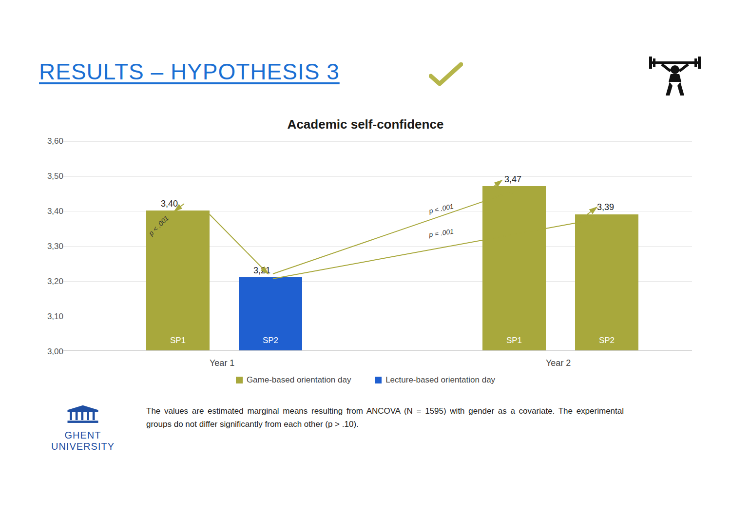RESULTS – HYPOTHESIS 3
Academic self-confidence
3,60 3,50 3,40 3,30 3,20 3,10 3,00
SP1
SP2
SP1
SP2
3,40
3,21
3,47
3,39
p < .001
p < .001
p = .001
Year 1
Year 2
Game-based orientation day Lecture-based orientation day
The values are estimated marginal means resulting from ANCOVA (N = 1595) with gender as a covariate. The experimental groups do not differ significantly from each other (p > .10).
GHENT
UNIVERSITY